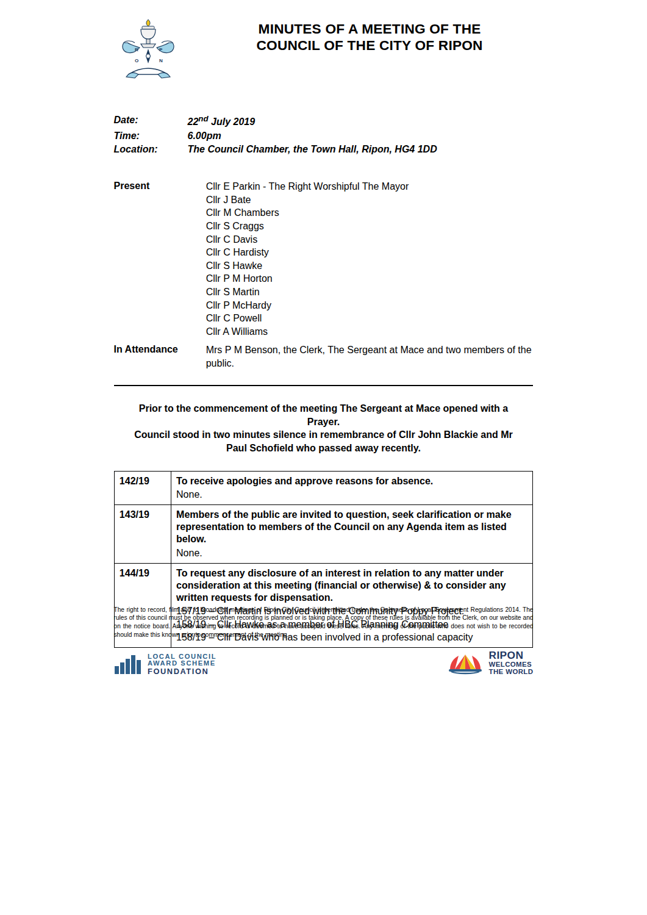R P O N
MINUTES OF A MEETING OF THE
COUNCIL OF THE CITY OF RIPON
| Date: | 22 nd July 2019 |
| Time: | 6.00pm |
| Location: | The Council Chamber, the Town Hall, Ripon, HG4 1DD |
| Present | Cllr E Parkin - The Right Worshipful The Mayor Cllr J Bate Cllr M Chambers Cllr S Craggs Cllr C Davis Cllr C Hardisty Cllr S Hawke Cllr P M Horton Cllr S Martin Cllr P McHardy Cllr C Powell Cllr A Williams |
| In Attendance | Mrs P M Benson, the Clerk, The Sergeant at Mace and two members of the public. |
Prior to the commencement of the meeting The Sergeant at Mace opened with a Prayer.
Council stood in two minutes silence in remembrance of Cllr John Blackie and Mr Paul Schofield who passed away recently.
| 142/19 | To receive apologies and approve reasons for absence. None. |
| 143/19 | Members of the public are invited to question, seek clarification or make representation to members of the Council on any Agenda item as listed below. None. |
| 144/19 | To request any disclosure of an interest in relation to any matter under consideration at this meeting (financial or otherwise) & to consider any written requests for dispensation. 157/19 – Cllr Martin is involved with the Community Poppy Project. 158/19 – Cllr Hawke as a member of HBC Planning Committee 158/19 – Cllr Davis who has been involved in a professional capacity |
The right to record, film and to broadcast meetings of Ripon City Council is permitted under the Openness of Local Government Regulations 2014. The rules of this council must be observed when recording is planned or is taking place. A copy of these rules is available from the Clerk, on our website and on the notice board. Anyone wishing to record is deemed to have accepted these rules. Any member of the public who does not wish to be recorded should make this known prior to commencement of the meeting.
LOCAL COUNCIL
AWARD SCHEME
FOUNDATION
RIPON
WELCOMES
THE WORLD